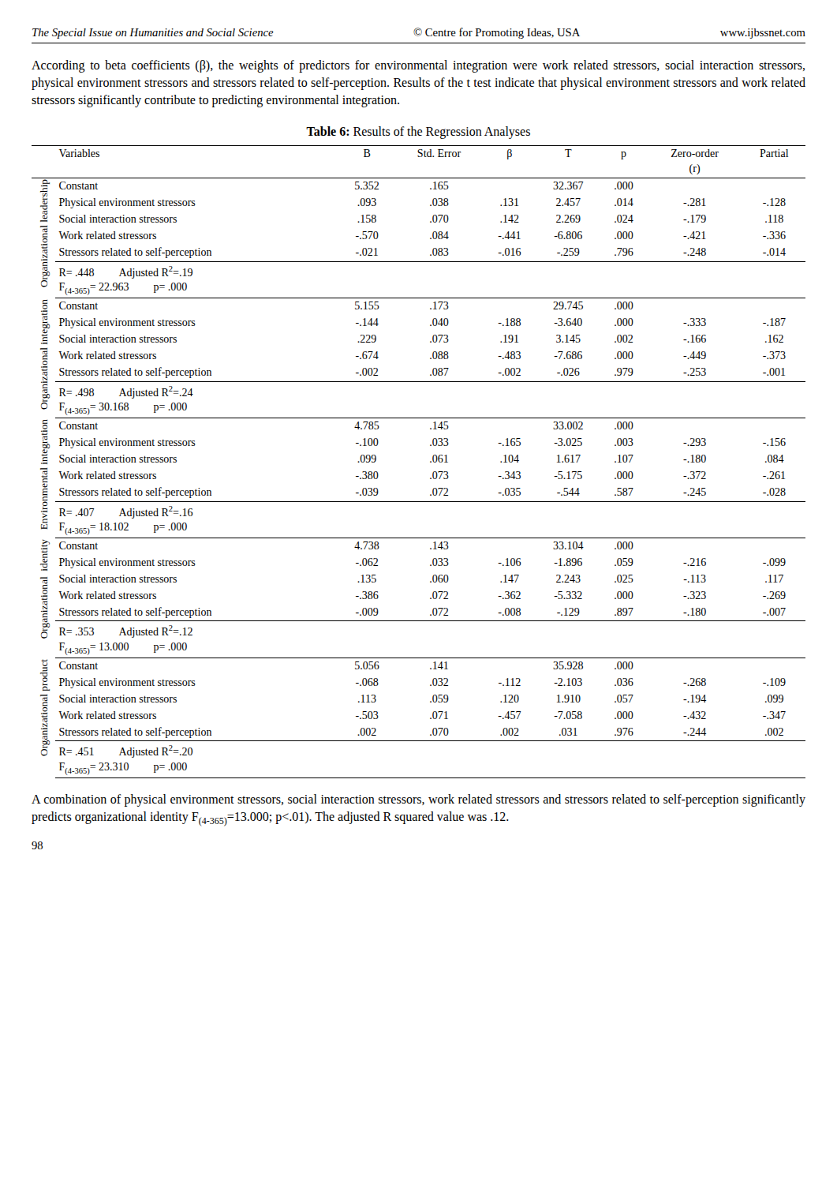The Special Issue on Humanities and Social Science © Centre for Promoting Ideas, USA www.ijbssnet.com
According to beta coefficients (β), the weights of predictors for environmental integration were work related stressors, social interaction stressors, physical environment stressors and stressors related to self-perception. Results of the t test indicate that physical environment stressors and work related stressors significantly contribute to predicting environmental integration.
Table 6: Results of the Regression Analyses
| | Variables | B | Std. Error | β | T | p | Zero-order (r) | Partial |
| --- | --- | --- | --- | --- | --- | --- | --- | --- |
| Organizational leadership | Constant | 5.352 | .165 | | 32.367 | .000 | | |
| Physical environment stressors | .093 | .038 | .131 | 2.457 | .014 | -.281 | -.128 |
| Social interaction stressors | .158 | .070 | .142 | 2.269 | .024 | -.179 | .118 |
| Work related stressors | -.570 | .084 | -.441 | -6.806 | .000 | -.421 | -.336 |
| Stressors related to self-perception | -.021 | .083 | -.016 | -.259 | .796 | -.248 | -.014 |
| R= .448 Adjusted R 2 =.19 F (4-365) = 22.963 p= .000 |
| Organizational integration | Constant | 5.155 | .173 | | 29.745 | .000 | | |
| Physical environment stressors | -.144 | .040 | -.188 | -3.640 | .000 | -.333 | -.187 |
| Social interaction stressors | .229 | .073 | .191 | 3.145 | .002 | -.166 | .162 |
| Work related stressors | -.674 | .088 | -.483 | -7.686 | .000 | -.449 | -.373 |
| Stressors related to self-perception | -.002 | .087 | -.002 | -.026 | .979 | -.253 | -.001 |
| R= .498 Adjusted R 2 =.24 F (4-365) = 30.168 p= .000 |
| Environmental integration | Constant | 4.785 | .145 | | 33.002 | .000 | | |
| Physical environment stressors | -.100 | .033 | -.165 | -3.025 | .003 | -.293 | -.156 |
| Social interaction stressors | .099 | .061 | .104 | 1.617 | .107 | -.180 | .084 |
| Work related stressors | -.380 | .073 | -.343 | -5.175 | .000 | -.372 | -.261 |
| Stressors related to self-perception | -.039 | .072 | -.035 | -.544 | .587 | -.245 | -.028 |
| R= .407 Adjusted R 2 =.16 F (4-365) = 18.102 p= .000 |
| Organizational identity | Constant | 4.738 | .143 | | 33.104 | .000 | | |
| Physical environment stressors | -.062 | .033 | -.106 | -1.896 | .059 | -.216 | -.099 |
| Social interaction stressors | .135 | .060 | .147 | 2.243 | .025 | -.113 | .117 |
| Work related stressors | -.386 | .072 | -.362 | -5.332 | .000 | -.323 | -.269 |
| Stressors related to self-perception | -.009 | .072 | -.008 | -.129 | .897 | -.180 | -.007 |
| R= .353 Adjusted R 2 =.12 F (4-365) = 13.000 p= .000 |
| Organizational product | Constant | 5.056 | .141 | | 35.928 | .000 | | |
| Physical environment stressors | -.068 | .032 | -.112 | -2.103 | .036 | -.268 | -.109 |
| Social interaction stressors | .113 | .059 | .120 | 1.910 | .057 | -.194 | .099 |
| Work related stressors | -.503 | .071 | -.457 | -7.058 | .000 | -.432 | -.347 |
| Stressors related to self-perception | .002 | .070 | .002 | .031 | .976 | -.244 | .002 |
| R= .451 Adjusted R 2 =.20 F (4-365) = 23.310 p= .000 |
A combination of physical environment stressors, social interaction stressors, work related stressors and stressors related to self-perception significantly predicts organizational identity F(4-365)=13.000; p<.01). The adjusted R squared value was .12.
98